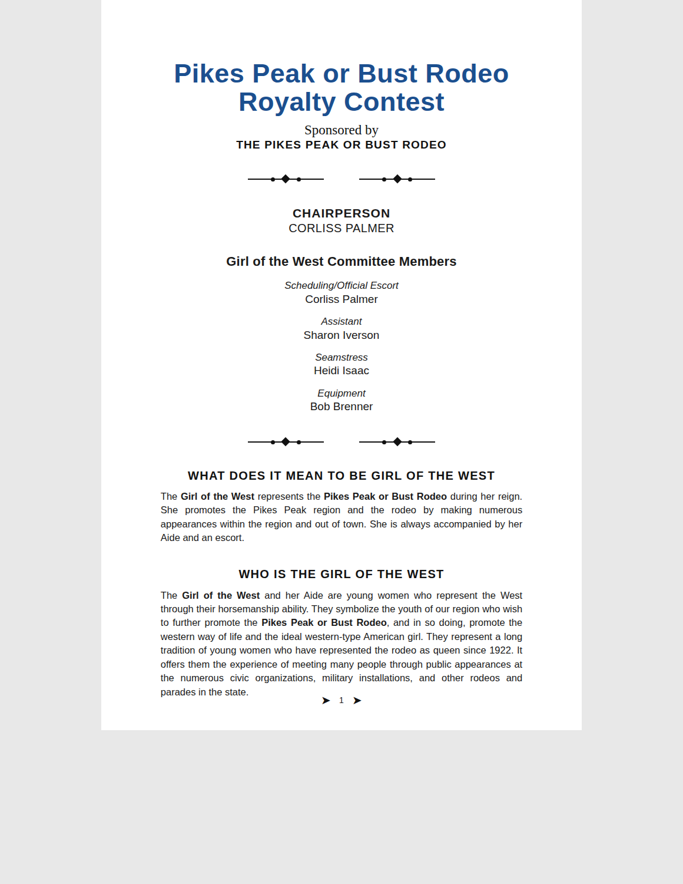Pikes Peak or Bust Rodeo
Royalty Contest
Sponsored by THE PIKES PEAK OR BUST RODEO
CHAIRPERSON CORLISS PALMER
Girl of the West Committee Members
Scheduling/Official Escort Corliss Palmer
Assistant Sharon Iverson
Seamstress Heidi Isaac
Equipment Bob Brenner
WHAT DOES IT MEAN TO BE GIRL OF THE WEST
The Girl of the West represents the Pikes Peak or Bust Rodeo during her reign. She promotes the Pikes Peak region and the rodeo by making numerous appearances within the region and out of town. She is always accompanied by her Aide and an escort.
WHO IS THE GIRL OF THE WEST
The Girl of the West and her Aide are young women who represent the West through their horsemanship ability. They symbolize the youth of our region who wish to further promote the Pikes Peak or Bust Rodeo, and in so doing, promote the western way of life and the ideal western-type American girl. They represent a long tradition of young women who have represented the rodeo as queen since 1922. It offers them the experience of meeting many people through public appearances at the numerous civic organizations, military installations, and other rodeos and parades in the state.
➤ 1 ➤